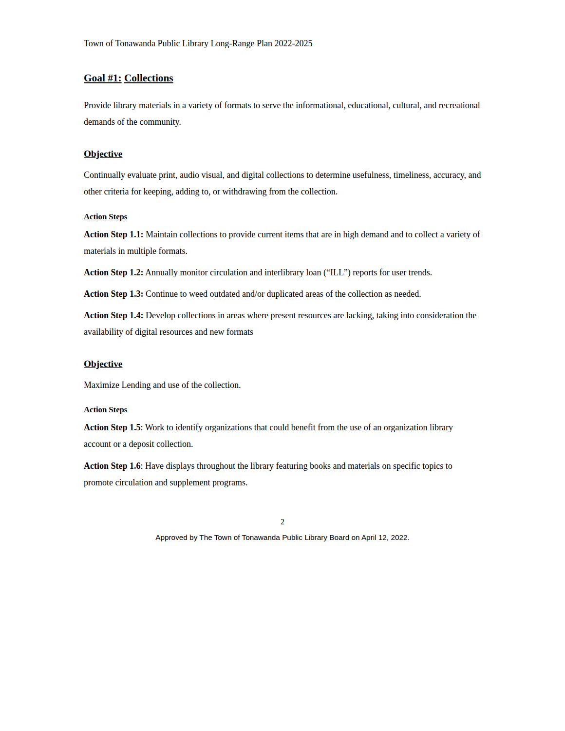Town of Tonawanda Public Library Long-Range Plan 2022-2025
Goal #1: Collections
Provide library materials in a variety of formats to serve the informational, educational, cultural, and recreational demands of the community.
Objective
Continually evaluate print, audio visual, and digital collections to determine usefulness, timeliness, accuracy, and other criteria for keeping, adding to, or withdrawing from the collection.
Action Steps
Action Step 1.1: Maintain collections to provide current items that are in high demand and to collect a variety of materials in multiple formats.
Action Step 1.2: Annually monitor circulation and interlibrary loan (“ILL”) reports for user trends.
Action Step 1.3: Continue to weed outdated and/or duplicated areas of the collection as needed.
Action Step 1.4: Develop collections in areas where present resources are lacking, taking into consideration the availability of digital resources and new formats
Objective
Maximize Lending and use of the collection.
Action Steps
Action Step 1.5: Work to identify organizations that could benefit from the use of an organization library account or a deposit collection.
Action Step 1.6: Have displays throughout the library featuring books and materials on specific topics to promote circulation and supplement programs.
2 Approved by The Town of Tonawanda Public Library Board on April 12, 2022.